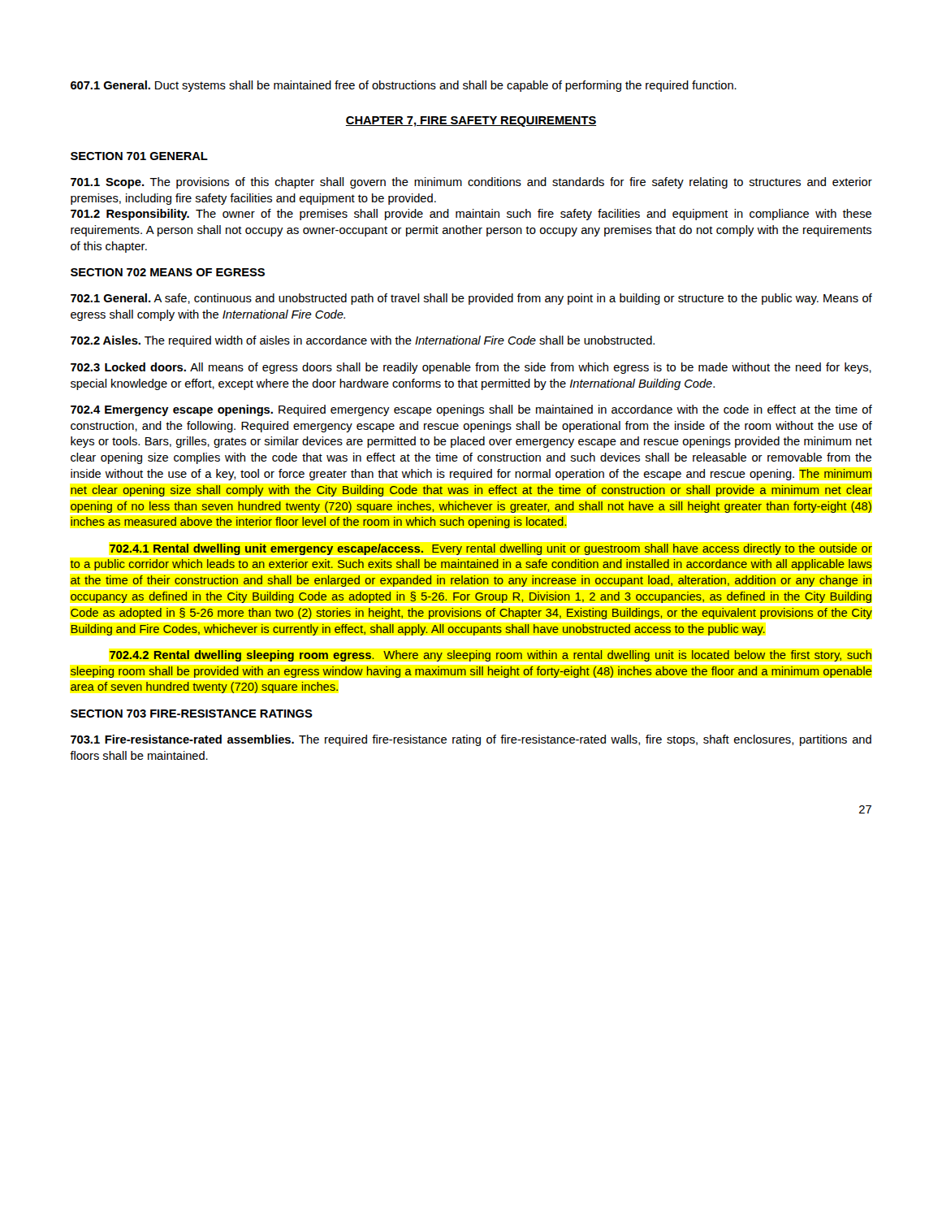607.1 General. Duct systems shall be maintained free of obstructions and shall be capable of performing the required function.
CHAPTER 7, FIRE SAFETY REQUIREMENTS
SECTION 701 GENERAL
701.1 Scope. The provisions of this chapter shall govern the minimum conditions and standards for fire safety relating to structures and exterior premises, including fire safety facilities and equipment to be provided.
701.2 Responsibility. The owner of the premises shall provide and maintain such fire safety facilities and equipment in compliance with these requirements. A person shall not occupy as owner-occupant or permit another person to occupy any premises that do not comply with the requirements of this chapter.
SECTION 702 MEANS OF EGRESS
702.1 General. A safe, continuous and unobstructed path of travel shall be provided from any point in a building or structure to the public way. Means of egress shall comply with the International Fire Code.
702.2 Aisles. The required width of aisles in accordance with the International Fire Code shall be unobstructed.
702.3 Locked doors. All means of egress doors shall be readily openable from the side from which egress is to be made without the need for keys, special knowledge or effort, except where the door hardware conforms to that permitted by the International Building Code.
702.4 Emergency escape openings. Required emergency escape openings shall be maintained in accordance with the code in effect at the time of construction, and the following. Required emergency escape and rescue openings shall be operational from the inside of the room without the use of keys or tools. Bars, grilles, grates or similar devices are permitted to be placed over emergency escape and rescue openings provided the minimum net clear opening size complies with the code that was in effect at the time of construction and such devices shall be releasable or removable from the inside without the use of a key, tool or force greater than that which is required for normal operation of the escape and rescue opening. The minimum net clear opening size shall comply with the City Building Code that was in effect at the time of construction or shall provide a minimum net clear opening of no less than seven hundred twenty (720) square inches, whichever is greater, and shall not have a sill height greater than forty-eight (48) inches as measured above the interior floor level of the room in which such opening is located.
702.4.1 Rental dwelling unit emergency escape/access. Every rental dwelling unit or guestroom shall have access directly to the outside or to a public corridor which leads to an exterior exit. Such exits shall be maintained in a safe condition and installed in accordance with all applicable laws at the time of their construction and shall be enlarged or expanded in relation to any increase in occupant load, alteration, addition or any change in occupancy as defined in the City Building Code as adopted in § 5-26. For Group R, Division 1, 2 and 3 occupancies, as defined in the City Building Code as adopted in § 5-26 more than two (2) stories in height, the provisions of Chapter 34, Existing Buildings, or the equivalent provisions of the City Building and Fire Codes, whichever is currently in effect, shall apply. All occupants shall have unobstructed access to the public way.
702.4.2 Rental dwelling sleeping room egress. Where any sleeping room within a rental dwelling unit is located below the first story, such sleeping room shall be provided with an egress window having a maximum sill height of forty-eight (48) inches above the floor and a minimum openable area of seven hundred twenty (720) square inches.
SECTION 703 FIRE-RESISTANCE RATINGS
703.1 Fire-resistance-rated assemblies. The required fire-resistance rating of fire-resistance-rated walls, fire stops, shaft enclosures, partitions and floors shall be maintained.
27